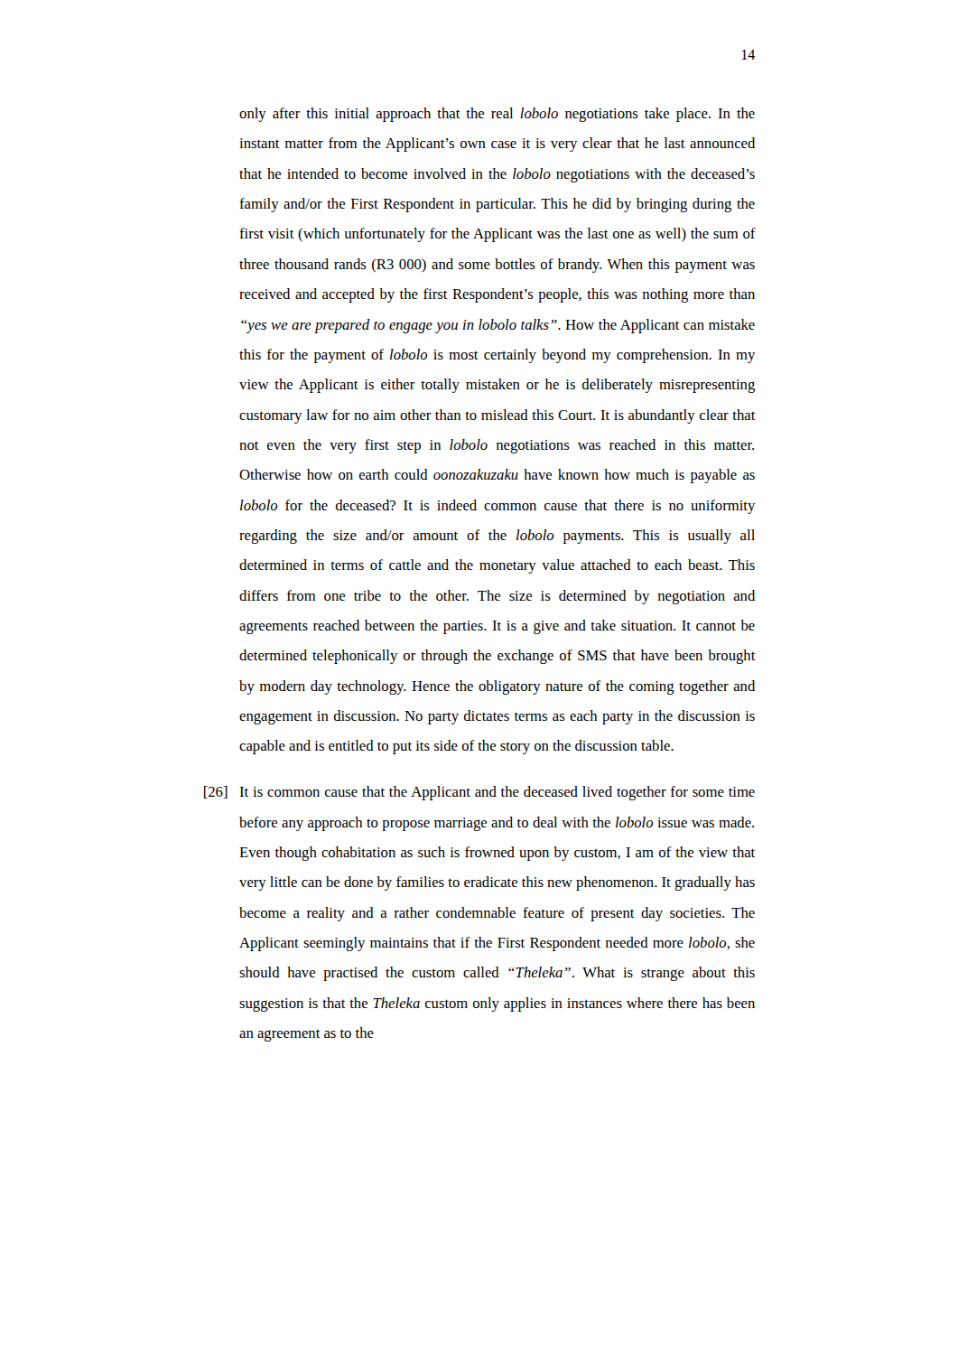14
only after this initial approach that the real lobolo negotiations take place. In the instant matter from the Applicant’s own case it is very clear that he last announced that he intended to become involved in the lobolo negotiations with the deceased’s family and/or the First Respondent in particular. This he did by bringing during the first visit (which unfortunately for the Applicant was the last one as well) the sum of three thousand rands (R3 000) and some bottles of brandy. When this payment was received and accepted by the first Respondent’s people, this was nothing more than “yes we are prepared to engage you in lobolo talks”. How the Applicant can mistake this for the payment of lobolo is most certainly beyond my comprehension. In my view the Applicant is either totally mistaken or he is deliberately misrepresenting customary law for no aim other than to mislead this Court. It is abundantly clear that not even the very first step in lobolo negotiations was reached in this matter. Otherwise how on earth could oonozakuzaku have known how much is payable as lobolo for the deceased? It is indeed common cause that there is no uniformity regarding the size and/or amount of the lobolo payments. This is usually all determined in terms of cattle and the monetary value attached to each beast. This differs from one tribe to the other. The size is determined by negotiation and agreements reached between the parties. It is a give and take situation. It cannot be determined telephonically or through the exchange of SMS that have been brought by modern day technology. Hence the obligatory nature of the coming together and engagement in discussion. No party dictates terms as each party in the discussion is capable and is entitled to put its side of the story on the discussion table.
[26] It is common cause that the Applicant and the deceased lived together for some time before any approach to propose marriage and to deal with the lobolo issue was made. Even though cohabitation as such is frowned upon by custom, I am of the view that very little can be done by families to eradicate this new phenomenon. It gradually has become a reality and a rather condemnable feature of present day societies. The Applicant seemingly maintains that if the First Respondent needed more lobolo, she should have practised the custom called “Theleka”. What is strange about this suggestion is that the Theleka custom only applies in instances where there has been an agreement as to the